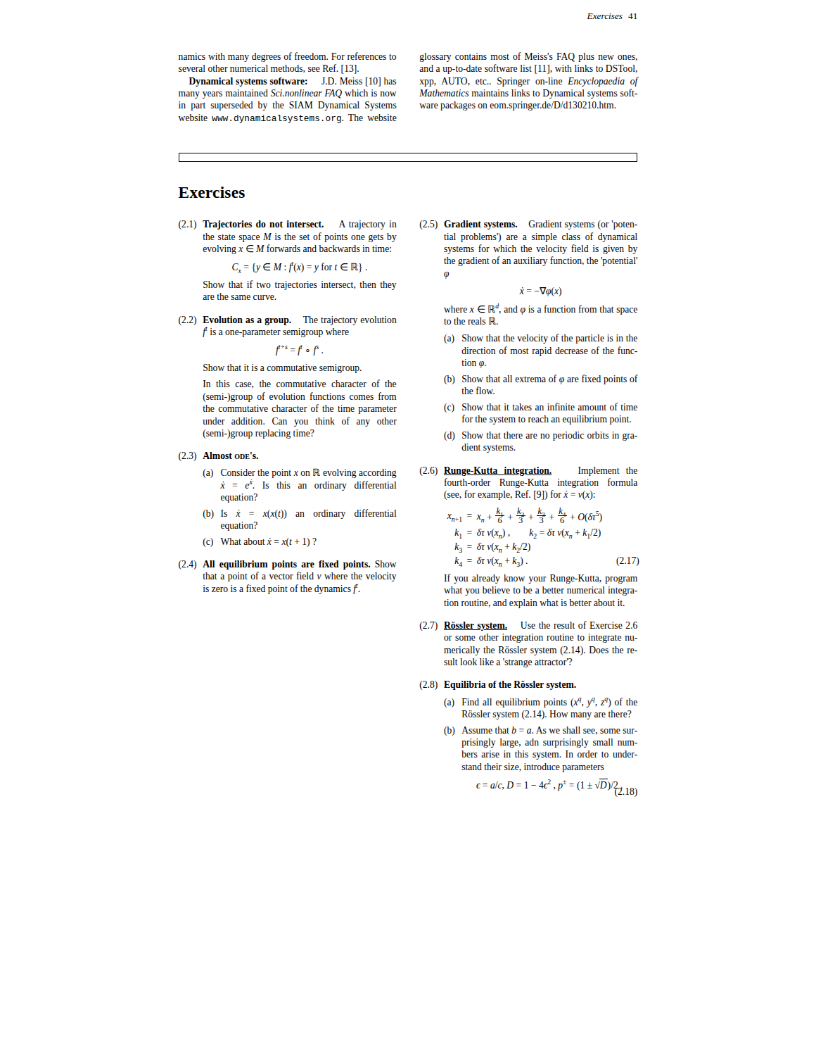Exercises 41
namics with many degrees of freedom. For references to several other numerical methods, see Ref. [13].
Dynamical systems software: J.D. Meiss [10] has many years maintained Sci.nonlinear FAQ which is now in part superseded by the SIAM Dynamical Systems website www.dynamicalsystems.org. The website glossary contains most of Meiss's FAQ plus new ones, and a up-to-date software list [11], with links to DSTool, xpp, AUTO, etc.. Springer on-line Encyclopaedia of Mathematics maintains links to Dynamical systems software packages on eom.springer.de/D/d130210.htm.
Exercises
(2.1)
Trajectories do not intersect. A trajectory in the state space M is the set of points one gets by evolving x ∈ M forwards and backwards in time:
Cx = {y ∈ M : ft(x) = y for t ∈ ℝ} .
Show that if two trajectories intersect, then they are the same curve.
(2.2)
Evolution as a group. The trajectory evolution ft is a one-parameter semigroup where
ft+s = ft ∘ fs .
Show that it is a commutative semigroup.
In this case, the commutative character of the (semi-)group of evolution functions comes from the commutative character of the time parameter under addition. Can you think of any other (semi-)group replacing time?
(2.3)
Almost ode's.
(a) Consider the point x on ℝ evolving according ẋ = eẋ. Is this an ordinary differential equation?
(b) Is ẋ = x(x(t)) an ordinary differential equation?
(c) What about ẋ = x(t + 1) ?
(2.4)
All equilibrium points are fixed points. Show that a point of a vector field v where the velocity is zero is a fixed point of the dynamics ft.
(2.5)
Gradient systems. Gradient systems (or 'potential problems') are a simple class of dynamical systems for which the velocity field is given by the gradient of an auxiliary function, the 'potential' φ
ẋ = −∇φ(x)
where x ∈ ℝd, and φ is a function from that space to the reals ℝ.
(a) Show that the velocity of the particle is in the direction of most rapid decrease of the function φ.
(b) Show that all extrema of φ are fixed points of the flow.
(c) Show that it takes an infinite amount of time for the system to reach an equilibrium point.
(d) Show that there are no periodic orbits in gradient systems.
(2.6)
Runge-Kutta integration. Implement the fourth-order Runge-Kutta integration formula (see, for example, Ref. [9]) for ẋ = v(x):
| x n +1 | = | x n + k 1 6 + k 2 3 + k 3 3 + k 4 6 + O ( δτ 5 ) | |
| k 1 | = | δτ v ( x n ) , k 2 = δτ v ( x n + k 1 /2) | |
| k 3 | = | δτ v ( x n + k 2 /2) | |
| k 4 | = | δτ v ( x n + k 3 ) . | (2.17) |
If you already know your Runge-Kutta, program what you believe to be a better numerical integration routine, and explain what is better about it.
(2.7)
Rössler system. Use the result of Exercise 2.6 or some other integration routine to integrate numerically the Rössler system (2.14). Does the result look like a 'strange attractor'?
(2.8)
Equilibria of the Rössler system.
(a) Find all equilibrium points (xq, yq, zq) of the Rössler system (2.14). How many are there?
(b) Assume that b = a. As we shall see, some surprisingly large, adn surprisingly small numbers arise in this system. In order to understand their size, introduce parameters
ϵ = a/c, D = 1 − 4ϵ2 , p± = (1 ± √D)/2 . (2.18)